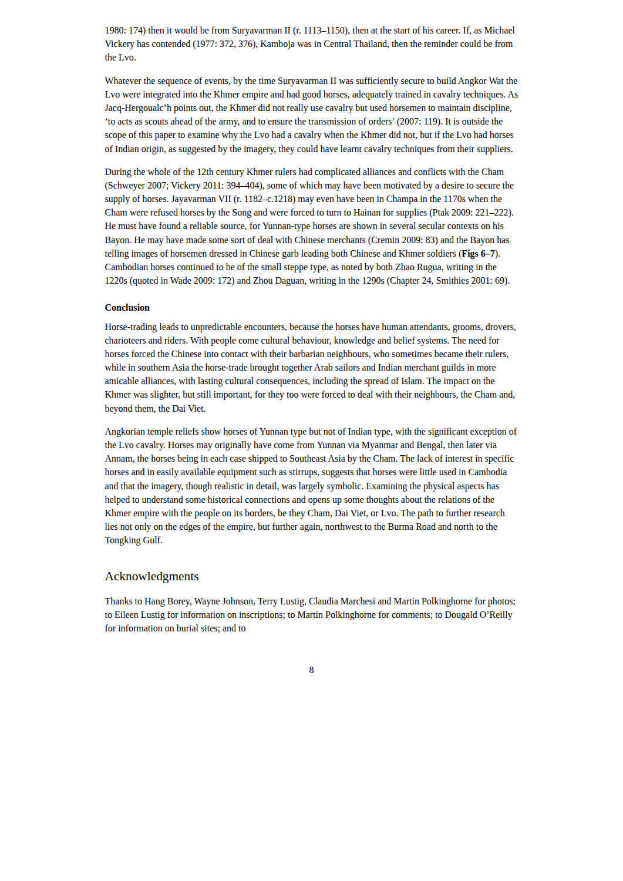1980: 174) then it would be from Suryavarman II (r. 1113–1150), then at the start of his career. If, as Michael Vickery has contended (1977: 372, 376), Kamboja was in Central Thailand, then the reminder could be from the Lvo.
Whatever the sequence of events, by the time Suryavarman II was sufficiently secure to build Angkor Wat the Lvo were integrated into the Khmer empire and had good horses, adequately trained in cavalry techniques. As Jacq-Hergoualc’h points out, the Khmer did not really use cavalry but used horsemen to maintain discipline, ‘to acts as scouts ahead of the army, and to ensure the transmission of orders’ (2007: 119). It is outside the scope of this paper to examine why the Lvo had a cavalry when the Khmer did not, but if the Lvo had horses of Indian origin, as suggested by the imagery, they could have learnt cavalry techniques from their suppliers.
During the whole of the 12th century Khmer rulers had complicated alliances and conflicts with the Cham (Schweyer 2007; Vickery 2011: 394–404), some of which may have been motivated by a desire to secure the supply of horses. Jayavarman VII (r. 1182–c.1218) may even have been in Champa in the 1170s when the Cham were refused horses by the Song and were forced to turn to Hainan for supplies (Ptak 2009: 221–222). He must have found a reliable source, for Yunnan-type horses are shown in several secular contexts on his Bayon. He may have made some sort of deal with Chinese merchants (Cremin 2009: 83) and the Bayon has telling images of horsemen dressed in Chinese garb leading both Chinese and Khmer soldiers (Figs 6–7). Cambodian horses continued to be of the small steppe type, as noted by both Zhao Rugua, writing in the 1220s (quoted in Wade 2009: 172) and Zhou Daguan, writing in the 1290s (Chapter 24, Smithies 2001: 69).
Conclusion
Horse-trading leads to unpredictable encounters, because the horses have human attendants, grooms, drovers, charioteers and riders. With people come cultural behaviour, knowledge and belief systems. The need for horses forced the Chinese into contact with their barbarian neighbours, who sometimes became their rulers, while in southern Asia the horse-trade brought together Arab sailors and Indian merchant guilds in more amicable alliances, with lasting cultural consequences, including the spread of Islam. The impact on the Khmer was slighter, but still important, for they too were forced to deal with their neighbours, the Cham and, beyond them, the Dai Viet.
Angkorian temple reliefs show horses of Yunnan type but not of Indian type, with the significant exception of the Lvo cavalry. Horses may originally have come from Yunnan via Myanmar and Bengal, then later via Annam, the horses being in each case shipped to Southeast Asia by the Cham. The lack of interest in specific horses and in easily available equipment such as stirrups, suggests that horses were little used in Cambodia and that the imagery, though realistic in detail, was largely symbolic. Examining the physical aspects has helped to understand some historical connections and opens up some thoughts about the relations of the Khmer empire with the people on its borders, be they Cham, Dai Viet, or Lvo. The path to further research lies not only on the edges of the empire, but further again, northwest to the Burma Road and north to the Tongking Gulf.
Acknowledgments
Thanks to Hang Borey, Wayne Johnson, Terry Lustig, Claudia Marchesi and Martin Polkinghorne for photos; to Eileen Lustig for information on inscriptions; to Martin Polkinghorne for comments; to Dougald O’Reilly for information on burial sites; and to
8